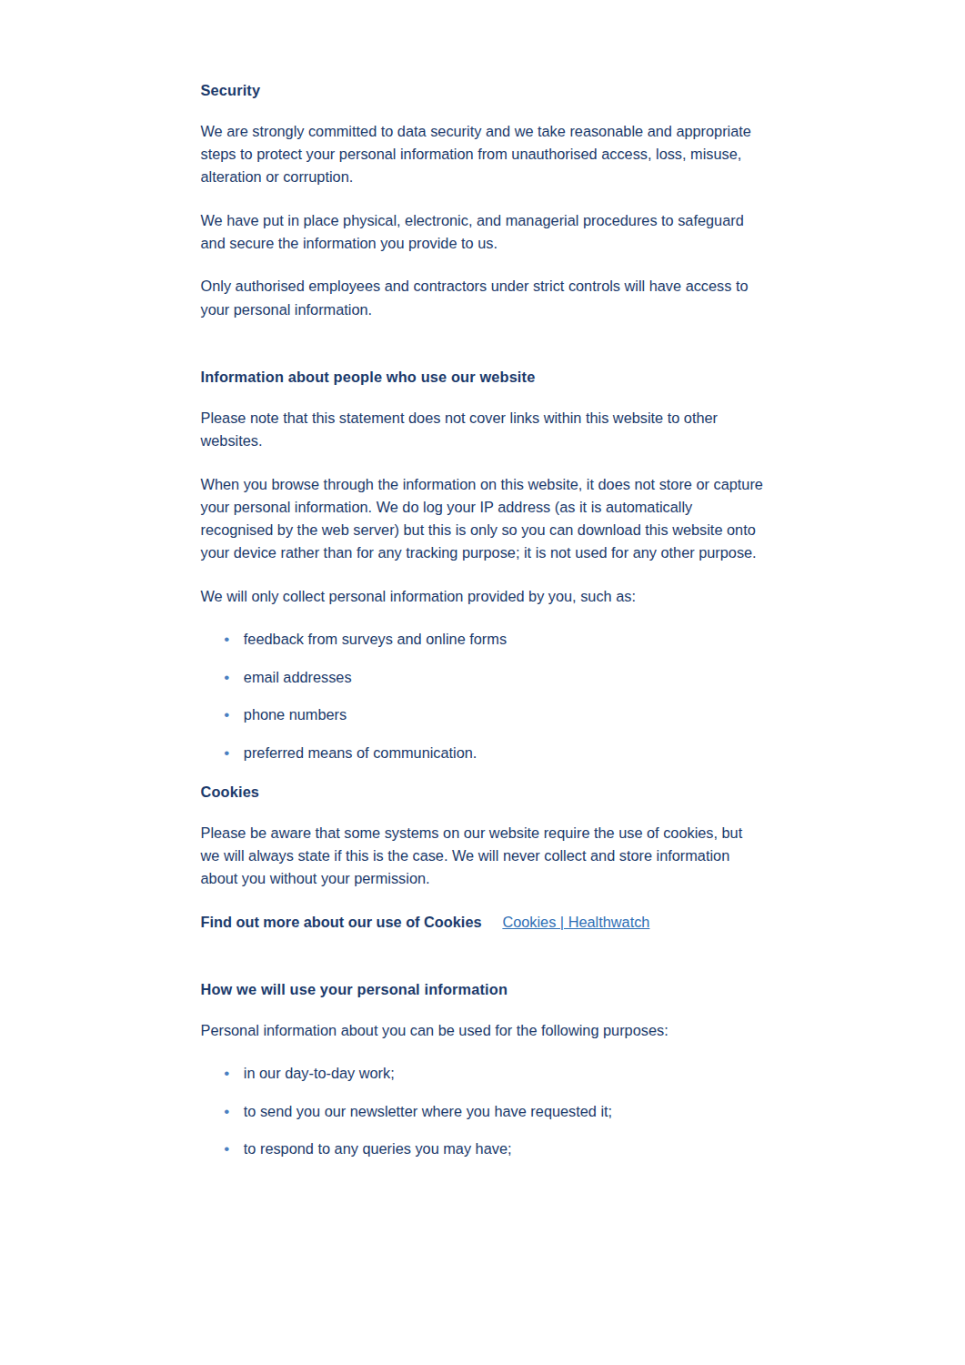Security
We are strongly committed to data security and we take reasonable and appropriate steps to protect your personal information from unauthorised access, loss, misuse, alteration or corruption.
We have put in place physical, electronic, and managerial procedures to safeguard and secure the information you provide to us.
Only authorised employees and contractors under strict controls will have access to your personal information.
Information about people who use our website
Please note that this statement does not cover links within this website to other websites.
When you browse through the information on this website, it does not store or capture your personal information. We do log your IP address (as it is automatically recognised by the web server) but this is only so you can download this website onto your device rather than for any tracking purpose; it is not used for any other purpose.
We will only collect personal information provided by you, such as:
feedback from surveys and online forms
email addresses
phone numbers
preferred means of communication.
Cookies
Please be aware that some systems on our website require the use of cookies, but we will always state if this is the case. We will never collect and store information about you without your permission.
Find out more about our use of Cookies Cookies | Healthwatch
How we will use your personal information
Personal information about you can be used for the following purposes:
in our day-to-day work;
to send you our newsletter where you have requested it;
to respond to any queries you may have;